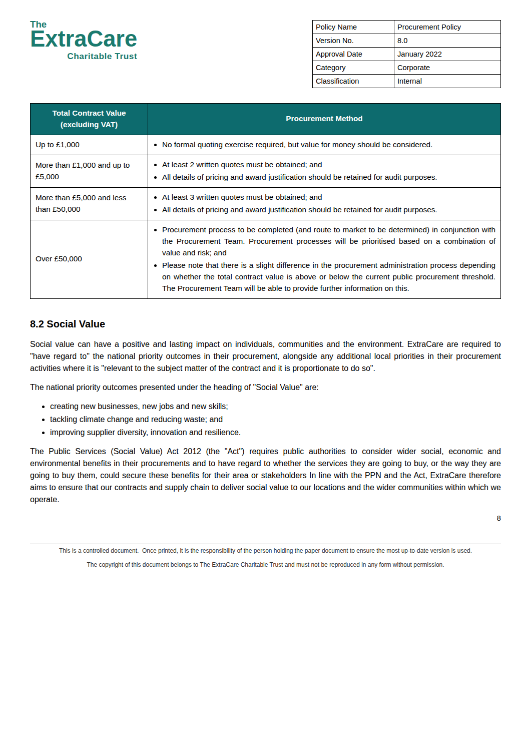The Extra Care
Charitable Trust
| Policy Name | Procurement Policy |
| Version No. | 8.0 |
| Approval Date | January 2022 |
| Category | Corporate |
| Classification | Internal |
| Total Contract Value (excluding VAT) | Procurement Method |
| --- | --- |
| Up to £1,000 | No formal quoting exercise required, but value for money should be considered. |
| More than £1,000 and up to £5,000 | At least 2 written quotes must be obtained; and All details of pricing and award justification should be retained for audit purposes. |
| More than £5,000 and less than £50,000 | At least 3 written quotes must be obtained; and All details of pricing and award justification should be retained for audit purposes. |
| Over £50,000 | Procurement process to be completed (and route to market to be determined) in conjunction with the Procurement Team. Procurement processes will be prioritised based on a combination of value and risk; and Please note that there is a slight difference in the procurement administration process depending on whether the total contract value is above or below the current public procurement threshold. The Procurement Team will be able to provide further information on this. |
8.2 Social Value
Social value can have a positive and lasting impact on individuals, communities and the environment. ExtraCare are required to "have regard to" the national priority outcomes in their procurement, alongside any additional local priorities in their procurement activities where it is "relevant to the subject matter of the contract and it is proportionate to do so".
The national priority outcomes presented under the heading of "Social Value" are:
creating new businesses, new jobs and new skills;
tackling climate change and reducing waste; and
improving supplier diversity, innovation and resilience.
The Public Services (Social Value) Act 2012 (the "Act") requires public authorities to consider wider social, economic and environmental benefits in their procurements and to have regard to whether the services they are going to buy, or the way they are going to buy them, could secure these benefits for their area or stakeholders In line with the PPN and the Act, ExtraCare therefore aims to ensure that our contracts and supply chain to deliver social value to our locations and the wider communities within which we operate.
8
This is a controlled document. Once printed, it is the responsibility of the person holding the paper document to ensure the most up-to-date version is used.
The copyright of this document belongs to The ExtraCare Charitable Trust and must not be reproduced in any form without permission.